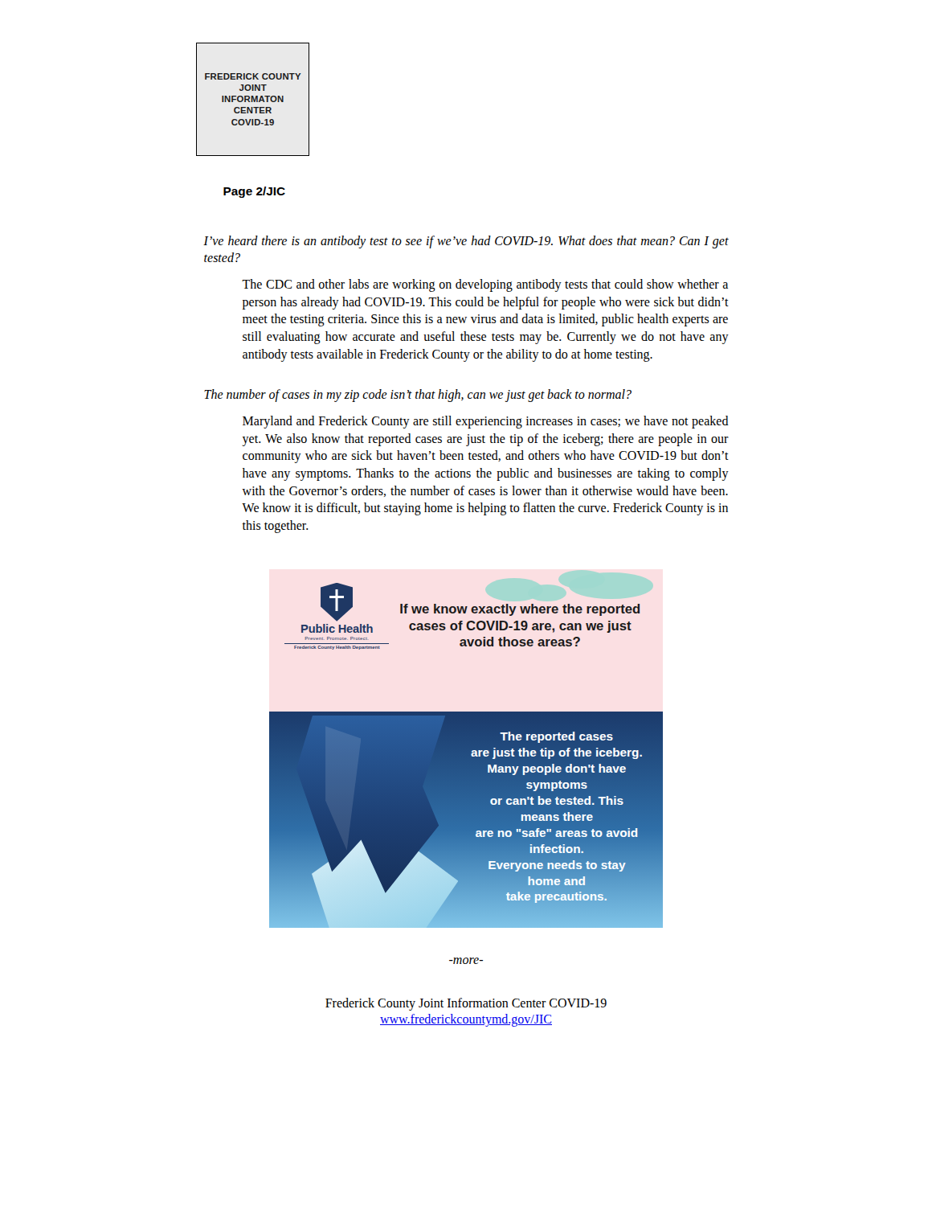FREDERICK COUNTY
JOINT
INFORMATON
CENTER
COVID-19
Page 2/JIC
I’ve heard there is an antibody test to see if we’ve had COVID-19. What does that mean? Can I get tested?
The CDC and other labs are working on developing antibody tests that could show whether a person has already had COVID-19. This could be helpful for people who were sick but didn’t meet the testing criteria. Since this is a new virus and data is limited, public health experts are still evaluating how accurate and useful these tests may be. Currently we do not have any antibody tests available in Frederick County or the ability to do at home testing.
The number of cases in my zip code isn’t that high, can we just get back to normal?
Maryland and Frederick County are still experiencing increases in cases; we have not peaked yet. We also know that reported cases are just the tip of the iceberg; there are people in our community who are sick but haven’t been tested, and others who have COVID-19 but don’t have any symptoms. Thanks to the actions the public and businesses are taking to comply with the Governor’s orders, the number of cases is lower than it otherwise would have been. We know it is difficult, but staying home is helping to flatten the curve. Frederick County is in this together.
Public Health
Prevent. Promote. Protect.
Frederick County Health Department
If we know exactly where the reported cases of COVID-19 are, can we just avoid those areas?
The reported cases
are just the tip of the iceberg.
Many people don't have symptoms
or can't be tested. This means there
are no "safe" areas to avoid infection.
Everyone needs to stay home and
take precautions.
-more-
Frederick County Joint Information Center COVID-19
www.frederickcountymd.gov/JIC